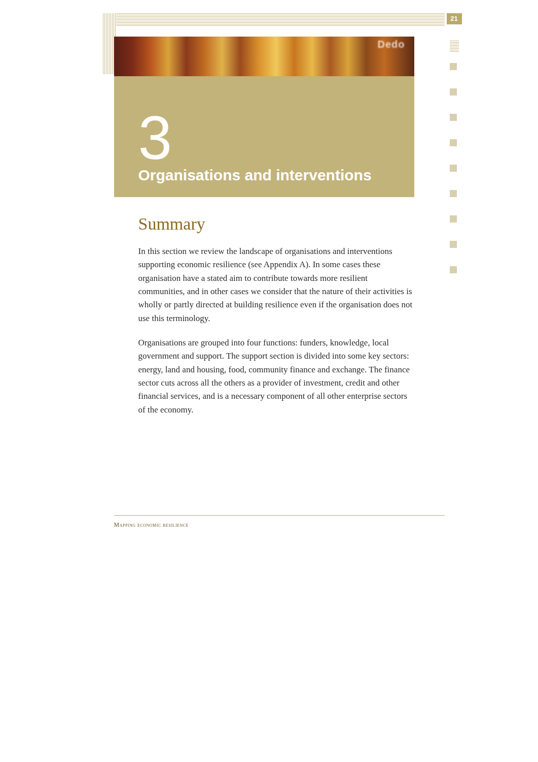21
Dedo
3
Organisations and interventions
Summary
In this section we review the landscape of organisations and interventions supporting economic resilience (see Appendix A). In some cases these organisation have a stated aim to contribute towards more resilient communities, and in other cases we consider that the nature of their activities is wholly or partly directed at building resilience even if the organisation does not use this terminology.
Organisations are grouped into four functions: funders, knowledge, local government and support. The support section is divided into some key sectors: energy, land and housing, food, community finance and exchange. The finance sector cuts across all the others as a provider of investment, credit and other financial services, and is a necessary component of all other enterprise sectors of the economy.
Mapping economic resilience